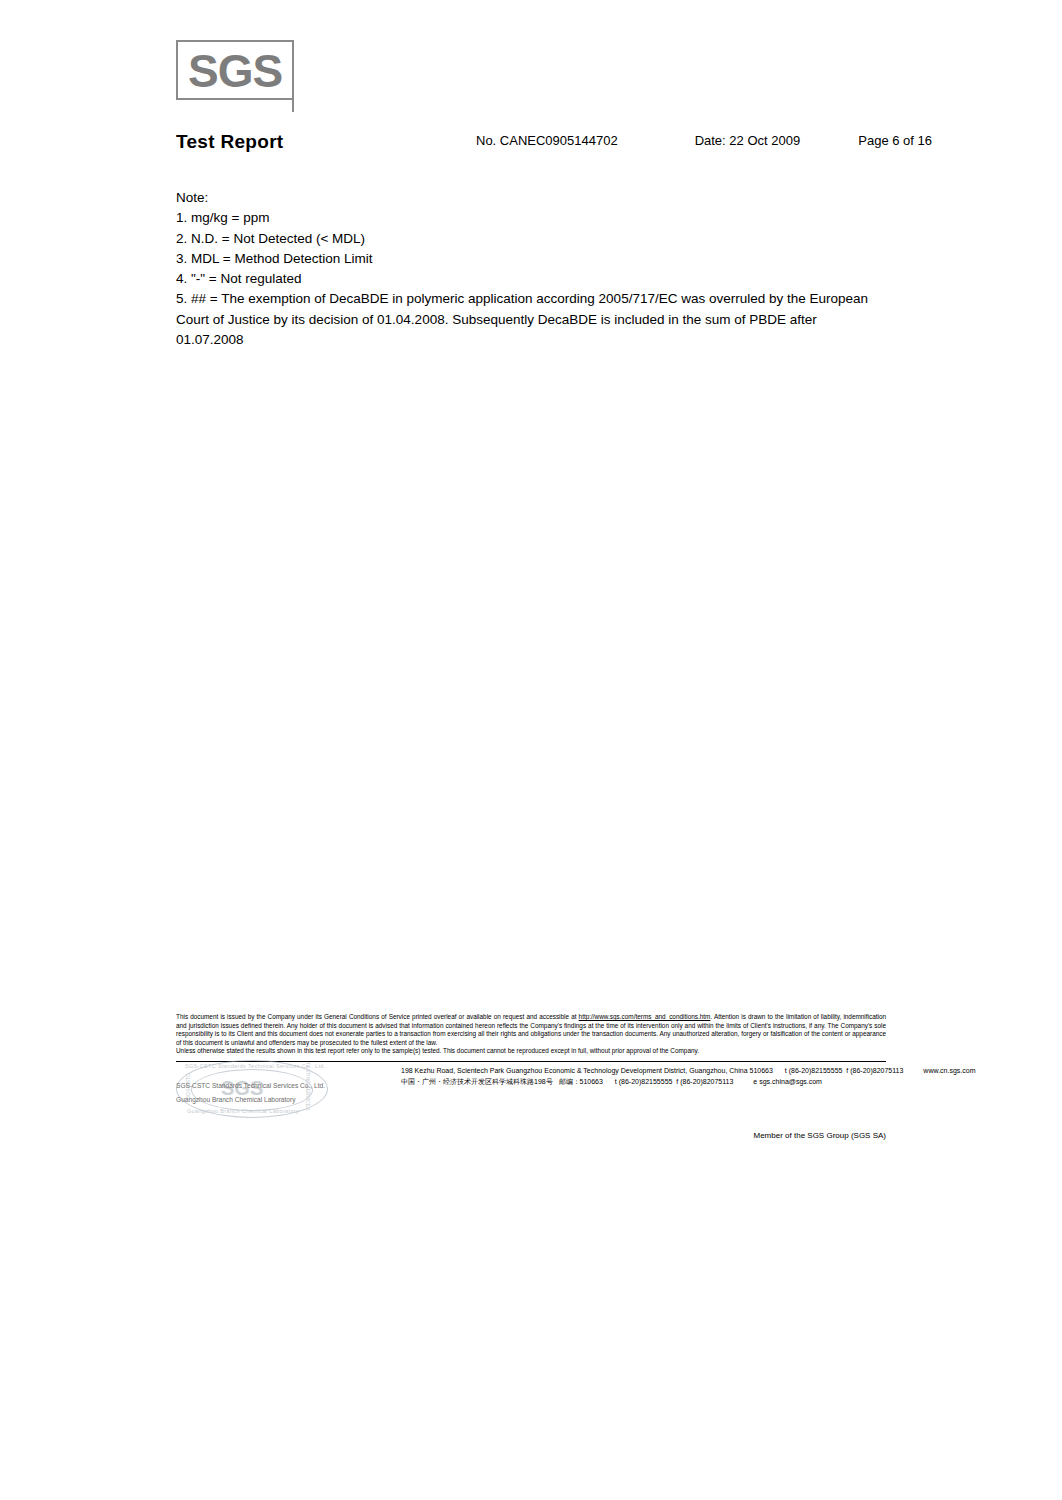SGS
Test Report No. CANEC0905144702 Date: 22 Oct 2009 Page 6 of 16
Note:
1. mg/kg = ppm
2. N.D. = Not Detected (< MDL)
3. MDL = Method Detection Limit
4. "-" = Not regulated
5. ## = The exemption of DecaBDE in polymeric application according 2005/717/EC was overruled by the European Court of Justice by its decision of 01.04.2008. Subsequently DecaBDE is included in the sum of PBDE after 01.07.2008
This document is issued by the Company under its General Conditions of Service printed overleaf or available on request and accessible at http://www.sgs.com/terms_and_conditions.htm. Attention is drawn to the limitation of liability, indemnification and jurisdiction issues defined therein. Any holder of this document is advised that information contained hereon reflects the Company's findings at the time of its intervention only and within the limits of Client's instructions, if any. The Company's sole responsibility is to its Client and this document does not exonerate parties to a transaction from exercising all their rights and obligations under the transaction documents. Any unauthorized alteration, forgery or falsification of the content or appearance of this document is unlawful and offenders may be prosecuted to the fullest extent of the law.
Unless otherwise stated the results shown in this test report refer only to the sample(s) tested. This document cannot be reproduced except in full, without prior approval of the Company.
SGS-CSTC Standards Technical Services Co., Ltd.
SGS
Guangzhou Branch Chemical Laboratory
SGS-CSTC
TESTING SERVICES
SGS-CSTC Standards Technical Services Co., Ltd.
Guangzhou Branch Chemical Laboratory
198 Kezhu Road, Scientech Park Guangzhou Economic & Technology Development District, Guangzhou, China 510663 t (86-20)82155555 f (86-20)82075113 www.cn.sgs.com
中国・广州・经济技术开发区科学城科珠路198号 邮编：510663 t (86-20)82155555 f (86-20)82075113 e sgs.china@sgs.com
Member of the SGS Group (SGS SA)